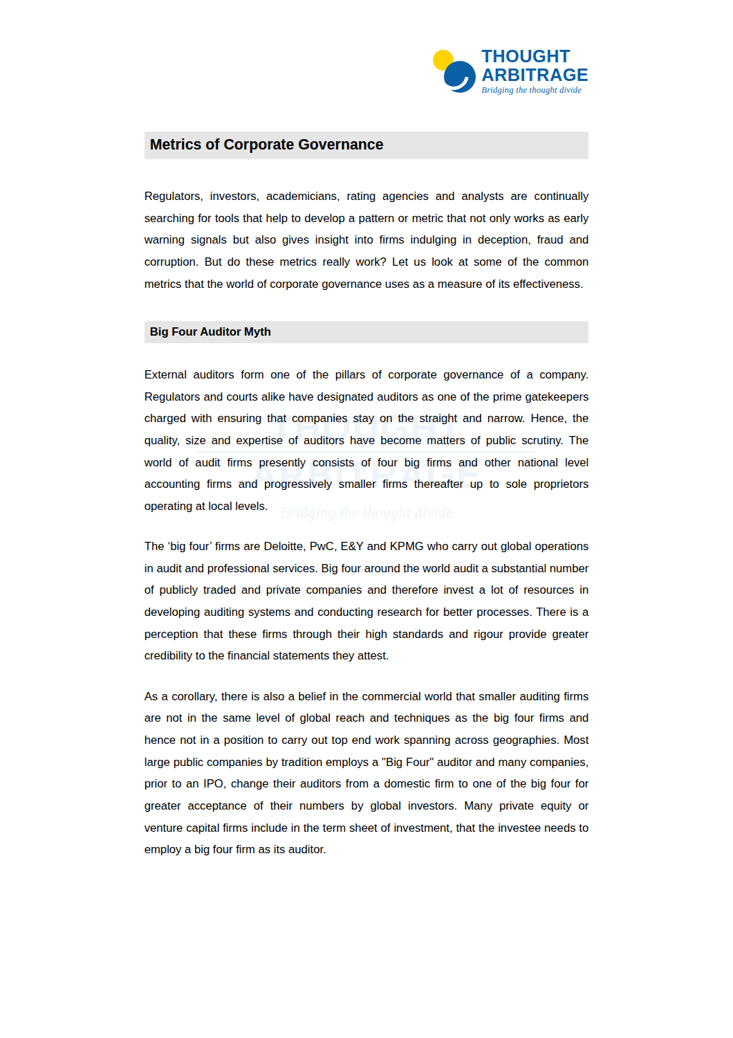THOUGHT
ARBITRAGE
Bridging the thought divide
THOUGHT
ARBITRAGE
Bridging the thought divide
Metrics of Corporate Governance
Regulators, investors, academicians, rating agencies and analysts are continually searching for tools that help to develop a pattern or metric that not only works as early warning signals but also gives insight into firms indulging in deception, fraud and corruption. But do these metrics really work? Let us look at some of the common metrics that the world of corporate governance uses as a measure of its effectiveness.
Big Four Auditor Myth
External auditors form one of the pillars of corporate governance of a company. Regulators and courts alike have designated auditors as one of the prime gatekeepers charged with ensuring that companies stay on the straight and narrow. Hence, the quality, size and expertise of auditors have become matters of public scrutiny. The world of audit firms presently consists of four big firms and other national level accounting firms and progressively smaller firms thereafter up to sole proprietors operating at local levels.
The ‘big four’ firms are Deloitte, PwC, E&Y and KPMG who carry out global operations in audit and professional services. Big four around the world audit a substantial number of publicly traded and private companies and therefore invest a lot of resources in developing auditing systems and conducting research for better processes. There is a perception that these firms through their high standards and rigour provide greater credibility to the financial statements they attest.
As a corollary, there is also a belief in the commercial world that smaller auditing firms are not in the same level of global reach and techniques as the big four firms and hence not in a position to carry out top end work spanning across geographies. Most large public companies by tradition employs a "Big Four" auditor and many companies, prior to an IPO, change their auditors from a domestic firm to one of the big four for greater acceptance of their numbers by global investors. Many private equity or venture capital firms include in the term sheet of investment, that the investee needs to employ a big four firm as its auditor.